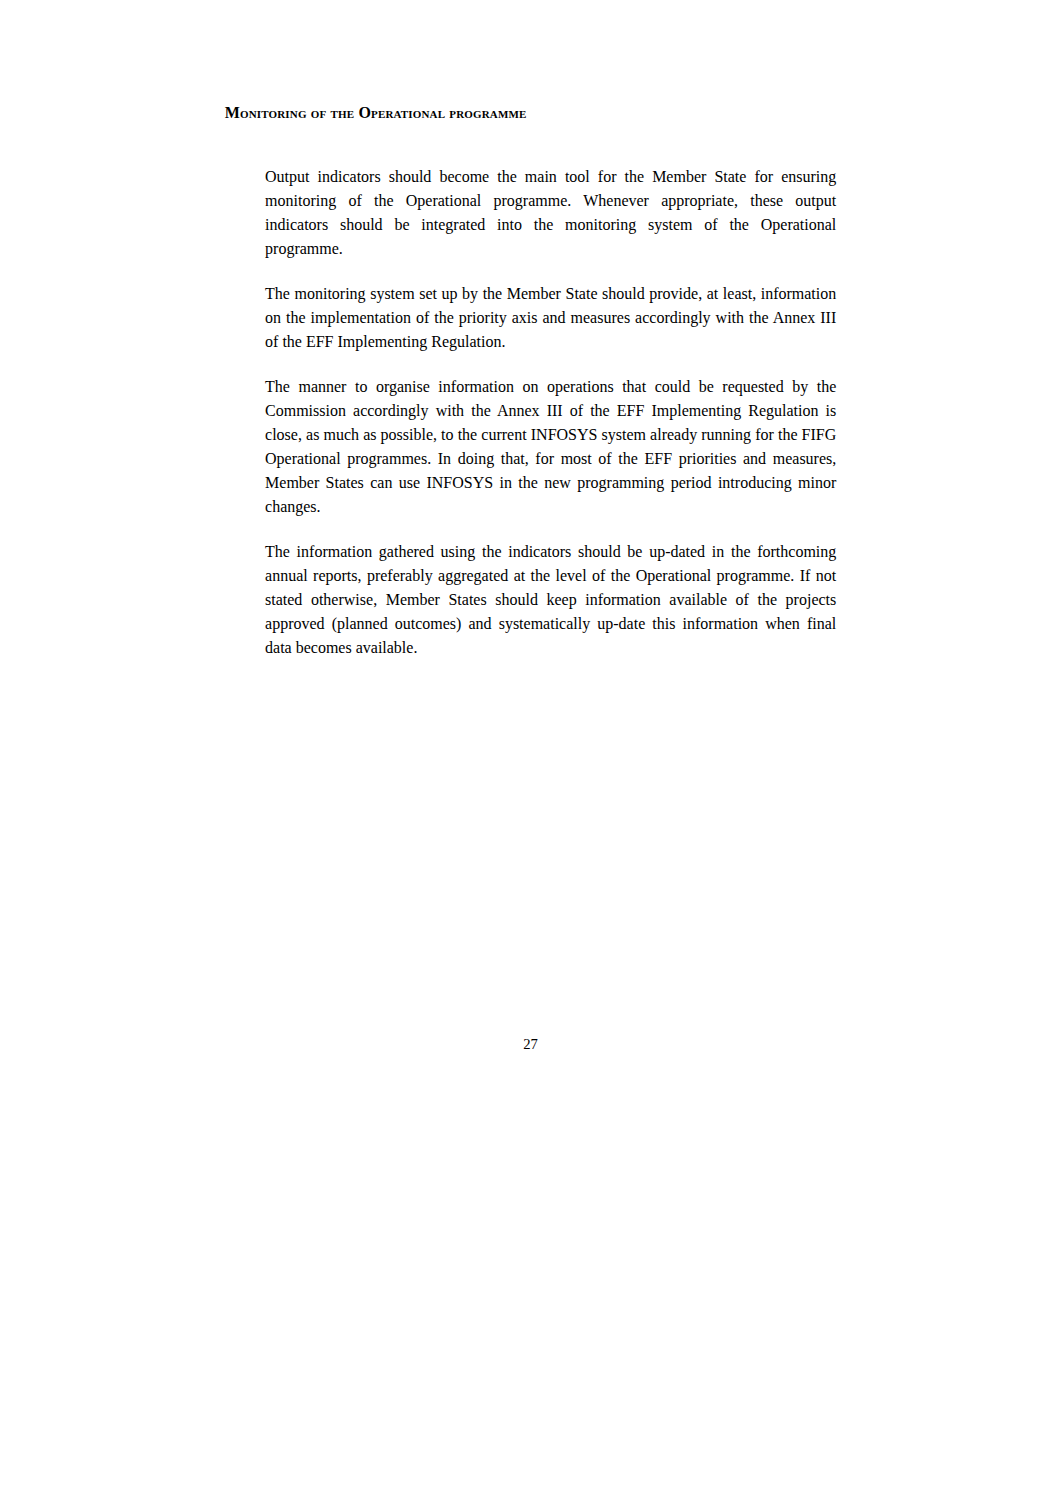Monitoring of the Operational programme
Output indicators should become the main tool for the Member State for ensuring monitoring of the Operational programme. Whenever appropriate, these output indicators should be integrated into the monitoring system of the Operational programme.
The monitoring system set up by the Member State should provide, at least, information on the implementation of the priority axis and measures accordingly with the Annex III of the EFF Implementing Regulation.
The manner to organise information on operations that could be requested by the Commission accordingly with the Annex III of the EFF Implementing Regulation is close, as much as possible, to the current INFOSYS system already running for the FIFG Operational programmes. In doing that, for most of the EFF priorities and measures, Member States can use INFOSYS in the new programming period introducing minor changes.
The information gathered using the indicators should be up-dated in the forthcoming annual reports, preferably aggregated at the level of the Operational programme. If not stated otherwise, Member States should keep information available of the projects approved (planned outcomes) and systematically up-date this information when final data becomes available.
27